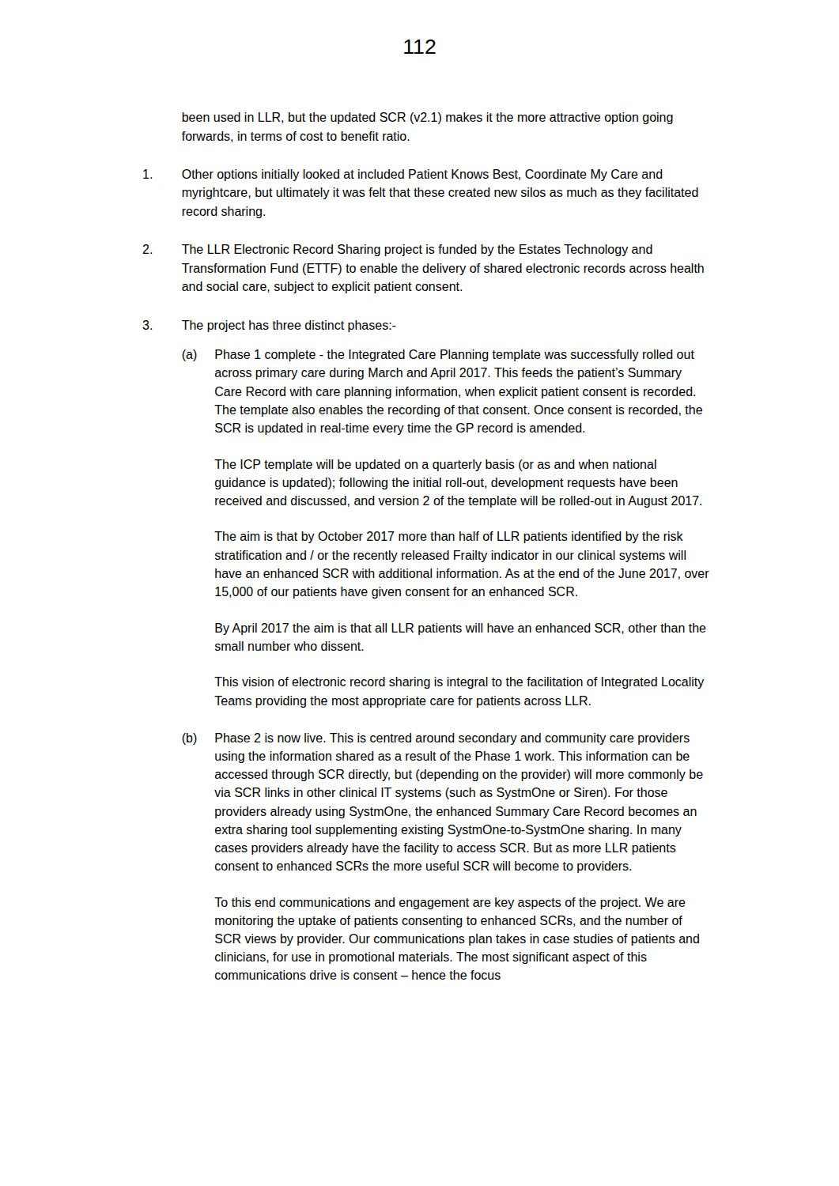112
been used in LLR, but the updated SCR (v2.1) makes it the more attractive option going forwards, in terms of cost to benefit ratio.
Other options initially looked at included Patient Knows Best, Coordinate My Care and myrightcare, but ultimately it was felt that these created new silos as much as they facilitated record sharing.
The LLR Electronic Record Sharing project is funded by the Estates Technology and Transformation Fund (ETTF) to enable the delivery of shared electronic records across health and social care, subject to explicit patient consent.
The project has three distinct phases:-
Phase 1 complete - the Integrated Care Planning template was successfully rolled out across primary care during March and April 2017. This feeds the patient’s Summary Care Record with care planning information, when explicit patient consent is recorded. The template also enables the recording of that consent. Once consent is recorded, the SCR is updated in real-time every time the GP record is amended.
The ICP template will be updated on a quarterly basis (or as and when national guidance is updated); following the initial roll-out, development requests have been received and discussed, and version 2 of the template will be rolled-out in August 2017.
The aim is that by October 2017 more than half of LLR patients identified by the risk stratification and / or the recently released Frailty indicator in our clinical systems will have an enhanced SCR with additional information. As at the end of the June 2017, over 15,000 of our patients have given consent for an enhanced SCR.
By April 2017 the aim is that all LLR patients will have an enhanced SCR, other than the small number who dissent.
This vision of electronic record sharing is integral to the facilitation of Integrated Locality Teams providing the most appropriate care for patients across LLR.
Phase 2 is now live. This is centred around secondary and community care providers using the information shared as a result of the Phase 1 work. This information can be accessed through SCR directly, but (depending on the provider) will more commonly be via SCR links in other clinical IT systems (such as SystmOne or Siren). For those providers already using SystmOne, the enhanced Summary Care Record becomes an extra sharing tool supplementing existing SystmOne-to-SystmOne sharing. In many cases providers already have the facility to access SCR. But as more LLR patients consent to enhanced SCRs the more useful SCR will become to providers.
To this end communications and engagement are key aspects of the project. We are monitoring the uptake of patients consenting to enhanced SCRs, and the number of SCR views by provider. Our communications plan takes in case studies of patients and clinicians, for use in promotional materials. The most significant aspect of this communications drive is consent – hence the focus